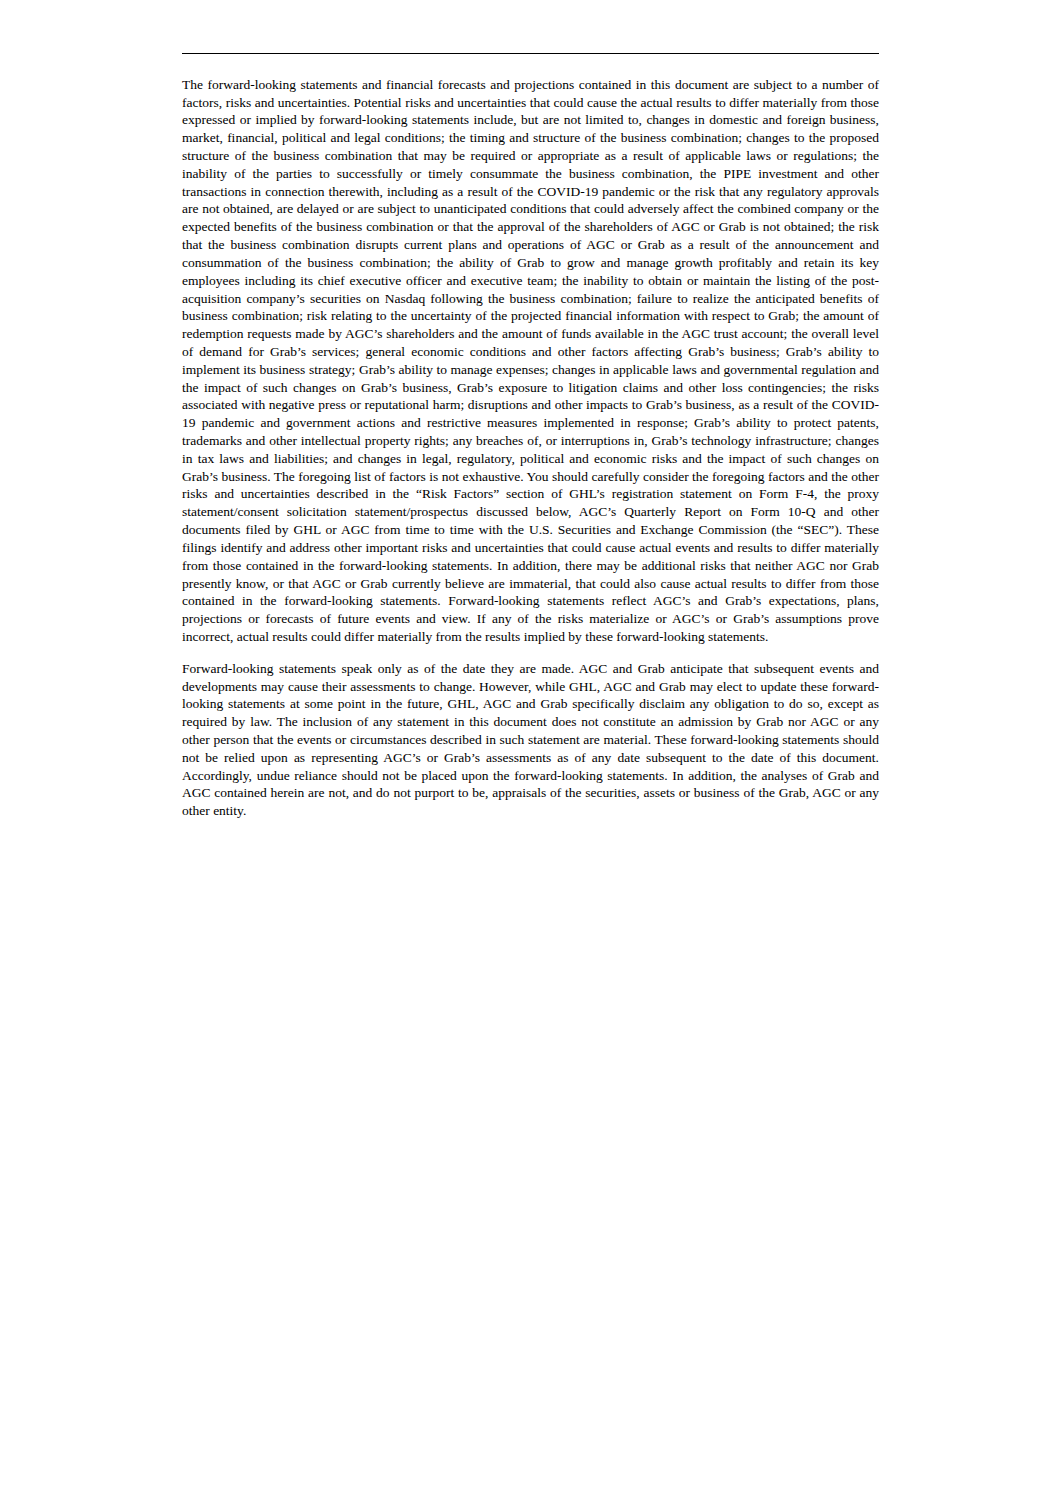The forward-looking statements and financial forecasts and projections contained in this document are subject to a number of factors, risks and uncertainties. Potential risks and uncertainties that could cause the actual results to differ materially from those expressed or implied by forward-looking statements include, but are not limited to, changes in domestic and foreign business, market, financial, political and legal conditions; the timing and structure of the business combination; changes to the proposed structure of the business combination that may be required or appropriate as a result of applicable laws or regulations; the inability of the parties to successfully or timely consummate the business combination, the PIPE investment and other transactions in connection therewith, including as a result of the COVID-19 pandemic or the risk that any regulatory approvals are not obtained, are delayed or are subject to unanticipated conditions that could adversely affect the combined company or the expected benefits of the business combination or that the approval of the shareholders of AGC or Grab is not obtained; the risk that the business combination disrupts current plans and operations of AGC or Grab as a result of the announcement and consummation of the business combination; the ability of Grab to grow and manage growth profitably and retain its key employees including its chief executive officer and executive team; the inability to obtain or maintain the listing of the post-acquisition company’s securities on Nasdaq following the business combination; failure to realize the anticipated benefits of business combination; risk relating to the uncertainty of the projected financial information with respect to Grab; the amount of redemption requests made by AGC’s shareholders and the amount of funds available in the AGC trust account; the overall level of demand for Grab’s services; general economic conditions and other factors affecting Grab’s business; Grab’s ability to implement its business strategy; Grab’s ability to manage expenses; changes in applicable laws and governmental regulation and the impact of such changes on Grab’s business, Grab’s exposure to litigation claims and other loss contingencies; the risks associated with negative press or reputational harm; disruptions and other impacts to Grab’s business, as a result of the COVID-19 pandemic and government actions and restrictive measures implemented in response; Grab’s ability to protect patents, trademarks and other intellectual property rights; any breaches of, or interruptions in, Grab’s technology infrastructure; changes in tax laws and liabilities; and changes in legal, regulatory, political and economic risks and the impact of such changes on Grab’s business. The foregoing list of factors is not exhaustive. You should carefully consider the foregoing factors and the other risks and uncertainties described in the “Risk Factors” section of GHL’s registration statement on Form F-4, the proxy statement/consent solicitation statement/prospectus discussed below, AGC’s Quarterly Report on Form 10-Q and other documents filed by GHL or AGC from time to time with the U.S. Securities and Exchange Commission (the “SEC”). These filings identify and address other important risks and uncertainties that could cause actual events and results to differ materially from those contained in the forward-looking statements. In addition, there may be additional risks that neither AGC nor Grab presently know, or that AGC or Grab currently believe are immaterial, that could also cause actual results to differ from those contained in the forward-looking statements. Forward-looking statements reflect AGC’s and Grab’s expectations, plans, projections or forecasts of future events and view. If any of the risks materialize or AGC’s or Grab’s assumptions prove incorrect, actual results could differ materially from the results implied by these forward-looking statements.
Forward-looking statements speak only as of the date they are made. AGC and Grab anticipate that subsequent events and developments may cause their assessments to change. However, while GHL, AGC and Grab may elect to update these forward-looking statements at some point in the future, GHL, AGC and Grab specifically disclaim any obligation to do so, except as required by law. The inclusion of any statement in this document does not constitute an admission by Grab nor AGC or any other person that the events or circumstances described in such statement are material. These forward-looking statements should not be relied upon as representing AGC’s or Grab’s assessments as of any date subsequent to the date of this document. Accordingly, undue reliance should not be placed upon the forward-looking statements. In addition, the analyses of Grab and AGC contained herein are not, and do not purport to be, appraisals of the securities, assets or business of the Grab, AGC or any other entity.